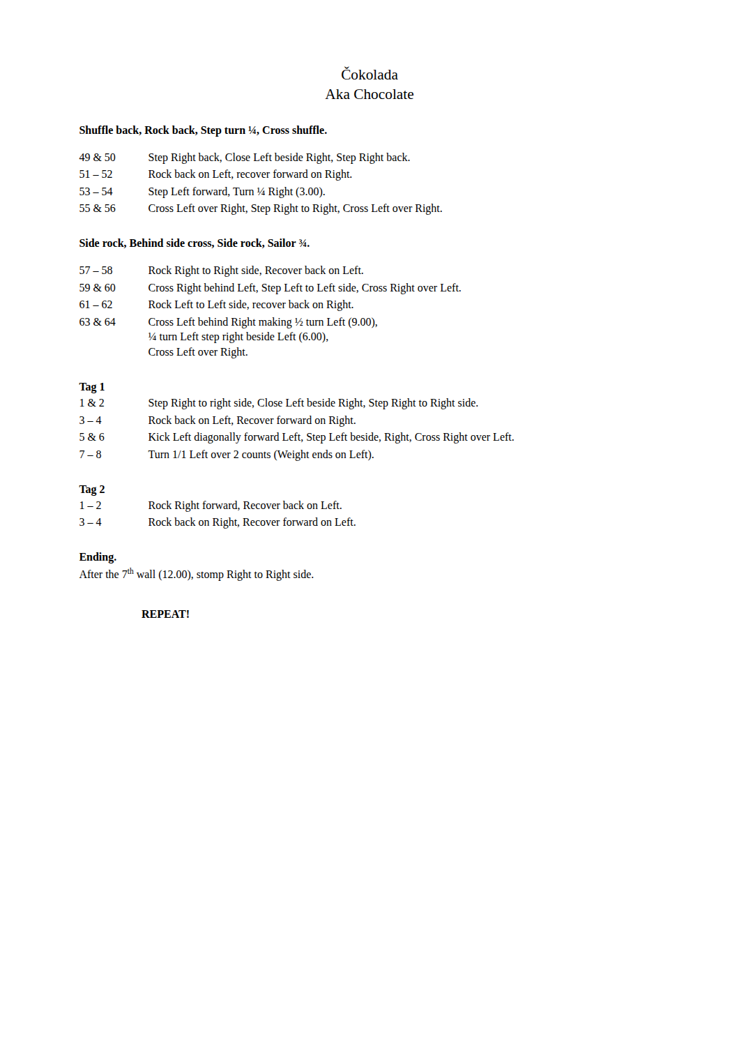ČokoladaAka Chocolate
Shuffle back, Rock back, Step turn ¼, Cross shuffle.
| 49 & 50 | Step Right back, Close Left beside Right, Step Right back. |
| 51 – 52 | Rock back on Left, recover forward on Right. |
| 53 – 54 | Step Left forward, Turn ¼ Right (3.00). |
| 55 & 56 | Cross Left over Right, Step Right to Right, Cross Left over Right. |
Side rock, Behind side cross, Side rock, Sailor ¾.
| 57 – 58 | Rock Right to Right side, Recover back on Left. |
| 59 & 60 | Cross Right behind Left, Step Left to Left side, Cross Right over Left. |
| 61 – 62 | Rock Left to Left side, recover back on Right. |
| 63 & 64 | Cross Left behind Right making ½ turn Left (9.00), ¼ turn Left step right beside Left (6.00), Cross Left over Right. |
Tag 1
| 1 & 2 | Step Right to right side, Close Left beside Right, Step Right to Right side. |
| 3 – 4 | Rock back on Left, Recover forward on Right. |
| 5 & 6 | Kick Left diagonally forward Left, Step Left beside, Right, Cross Right over Left. |
| 7 – 8 | Turn 1/1 Left over 2 counts (Weight ends on Left). |
Tag 2
| 1 – 2 | Rock Right forward, Recover back on Left. |
| 3 – 4 | Rock back on Right, Recover forward on Left. |
Ending.
After the 7th wall (12.00), stomp Right to Right side.
REPEAT!